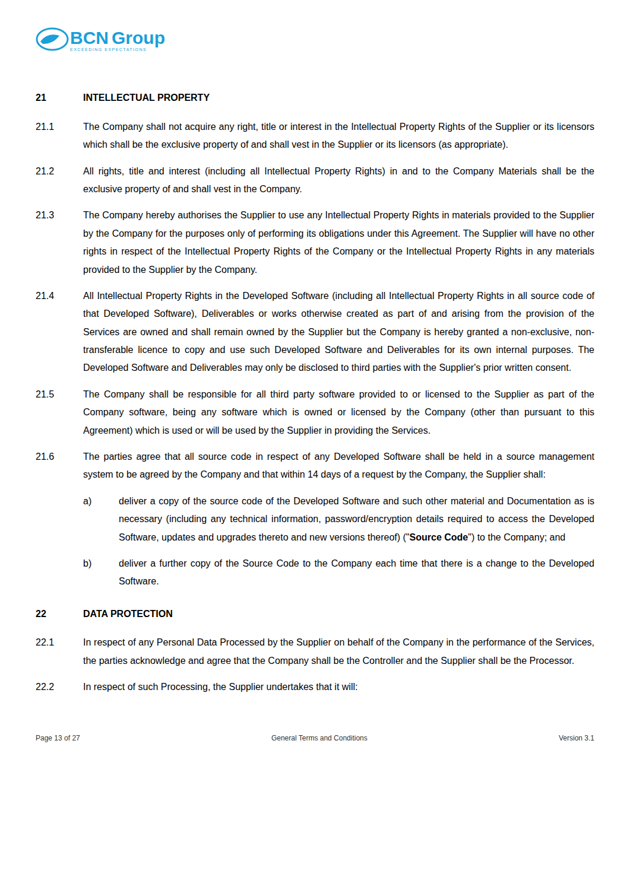BCN Group EXCEEDING EXPECTATIONS
21
INTELLECTUAL PROPERTY
21.1 The Company shall not acquire any right, title or interest in the Intellectual Property Rights of the Supplier or its licensors which shall be the exclusive property of and shall vest in the Supplier or its licensors (as appropriate).
21.2 All rights, title and interest (including all Intellectual Property Rights) in and to the Company Materials shall be the exclusive property of and shall vest in the Company.
21.3 The Company hereby authorises the Supplier to use any Intellectual Property Rights in materials provided to the Supplier by the Company for the purposes only of performing its obligations under this Agreement. The Supplier will have no other rights in respect of the Intellectual Property Rights of the Company or the Intellectual Property Rights in any materials provided to the Supplier by the Company.
21.4 All Intellectual Property Rights in the Developed Software (including all Intellectual Property Rights in all source code of that Developed Software), Deliverables or works otherwise created as part of and arising from the provision of the Services are owned and shall remain owned by the Supplier but the Company is hereby granted a non-exclusive, non-transferable licence to copy and use such Developed Software and Deliverables for its own internal purposes. The Developed Software and Deliverables may only be disclosed to third parties with the Supplier's prior written consent.
21.5 The Company shall be responsible for all third party software provided to or licensed to the Supplier as part of the Company software, being any software which is owned or licensed by the Company (other than pursuant to this Agreement) which is used or will be used by the Supplier in providing the Services.
21.6 The parties agree that all source code in respect of any Developed Software shall be held in a source management system to be agreed by the Company and that within 14 days of a request by the Company, the Supplier shall:
a) deliver a copy of the source code of the Developed Software and such other material and Documentation as is necessary (including any technical information, password/encryption details required to access the Developed Software, updates and upgrades thereto and new versions thereof) ("Source Code") to the Company; and
b) deliver a further copy of the Source Code to the Company each time that there is a change to the Developed Software.
22
DATA PROTECTION
22.1 In respect of any Personal Data Processed by the Supplier on behalf of the Company in the performance of the Services, the parties acknowledge and agree that the Company shall be the Controller and the Supplier shall be the Processor.
22.2 In respect of such Processing, the Supplier undertakes that it will:
Page 13 of 27 General Terms and Conditions Version 3.1